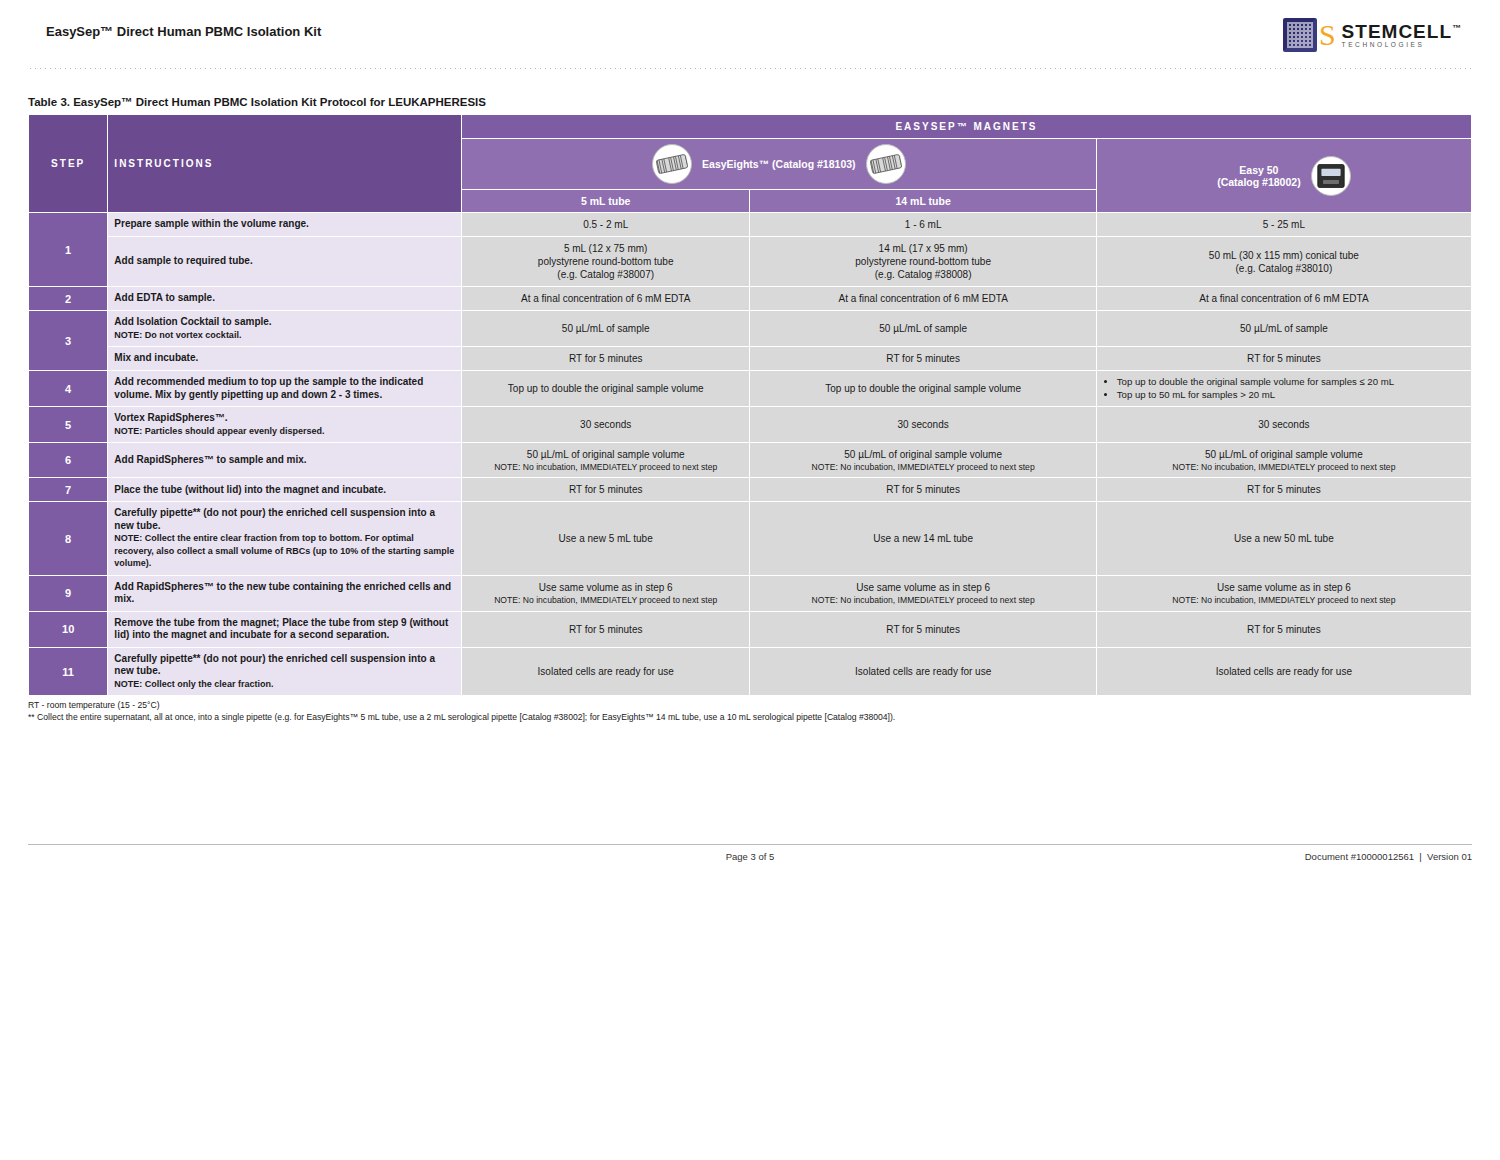EasySep™ Direct Human PBMC Isolation Kit
S
STEMCELL™
TECHNOLOGIES
Table 3. EasySep™ Direct Human PBMC Isolation Kit Protocol for LEUKAPHERESIS
| STEP | INSTRUCTIONS | EASYSEP™ MAGNETS |
| --- | --- | --- |
| EasyEights™ (Catalog #18103) | Easy 50 (Catalog #18002) |
| 5 mL tube | 14 mL tube |
| 1 | Prepare sample within the volume range. | 0.5 - 2 mL | 1 - 6 mL | 5 - 25 mL |
| Add sample to required tube. | 5 mL (12 x 75 mm) polystyrene round-bottom tube (e.g. Catalog #38007) | 14 mL (17 x 95 mm) polystyrene round-bottom tube (e.g. Catalog #38008) | 50 mL (30 x 115 mm) conical tube (e.g. Catalog #38010) |
| 2 | Add EDTA to sample. | At a final concentration of 6 mM EDTA | At a final concentration of 6 mM EDTA | At a final concentration of 6 mM EDTA |
| 3 | Add Isolation Cocktail to sample. NOTE: Do not vortex cocktail. | 50 µL/mL of sample | 50 µL/mL of sample | 50 µL/mL of sample |
| Mix and incubate. | RT for 5 minutes | RT for 5 minutes | RT for 5 minutes |
| 4 | Add recommended medium to top up the sample to the indicated volume. Mix by gently pipetting up and down 2 - 3 times. | Top up to double the original sample volume | Top up to double the original sample volume | Top up to double the original sample volume for samples ≤ 20 mL Top up to 50 mL for samples > 20 mL |
| 5 | Vortex RapidSpheres™. NOTE: Particles should appear evenly dispersed. | 30 seconds | 30 seconds | 30 seconds |
| 6 | Add RapidSpheres™ to sample and mix. | 50 µL/mL of original sample volume NOTE: No incubation, IMMEDIATELY proceed to next step | 50 µL/mL of original sample volume NOTE: No incubation, IMMEDIATELY proceed to next step | 50 µL/mL of original sample volume NOTE: No incubation, IMMEDIATELY proceed to next step |
| 7 | Place the tube (without lid) into the magnet and incubate. | RT for 5 minutes | RT for 5 minutes | RT for 5 minutes |
| 8 | Carefully pipette** (do not pour) the enriched cell suspension into a new tube. NOTE: Collect the entire clear fraction from top to bottom. For optimal recovery, also collect a small volume of RBCs (up to 10% of the starting sample volume). | Use a new 5 mL tube | Use a new 14 mL tube | Use a new 50 mL tube |
| 9 | Add RapidSpheres™ to the new tube containing the enriched cells and mix. | Use same volume as in step 6 NOTE: No incubation, IMMEDIATELY proceed to next step | Use same volume as in step 6 NOTE: No incubation, IMMEDIATELY proceed to next step | Use same volume as in step 6 NOTE: No incubation, IMMEDIATELY proceed to next step |
| 10 | Remove the tube from the magnet; Place the tube from step 9 (without lid) into the magnet and incubate for a second separation. | RT for 5 minutes | RT for 5 minutes | RT for 5 minutes |
| 11 | Carefully pipette** (do not pour) the enriched cell suspension into a new tube. NOTE: Collect only the clear fraction. | Isolated cells are ready for use | Isolated cells are ready for use | Isolated cells are ready for use |
RT - room temperature (15 - 25°C)
** Collect the entire supernatant, all at once, into a single pipette (e.g. for EasyEights™ 5 mL tube, use a 2 mL serological pipette [Catalog #38002]; for EasyEights™ 14 mL tube, use a 10 mL serological pipette [Catalog #38004]).
Page 3 of 5 Document #10000012561 | Version 01